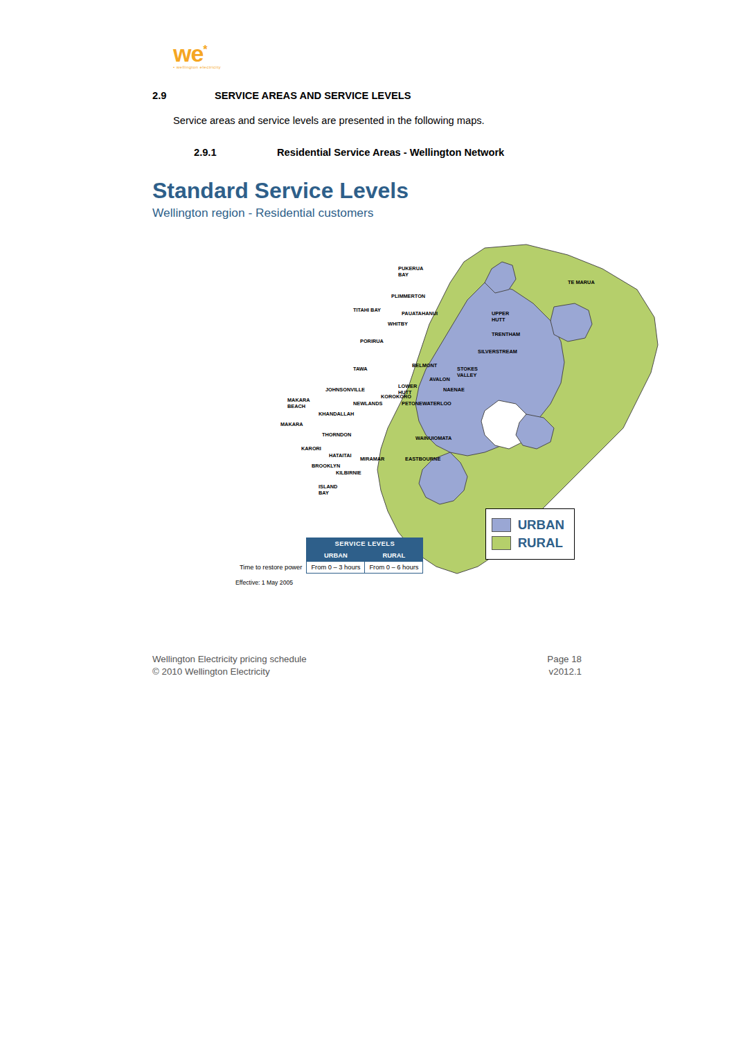we*
• wellington electricity
2.9 SERVICE AREAS AND SERVICE LEVELS
Service areas and service levels are presented in the following maps.
2.9.1 Residential Service Areas - Wellington Network
Standard Service Levels
Wellington region - Residential customers
PUKERUA
BAY
PLIMMERTON
TITAHI BAY
PAUATAHANUI
WHITBY
PORIRUA
TAWA
JOHNSONVILLE
MAKARA
BEACH
NEWLANDS
KHANDALLAH
MAKARA
THORNDON
KARORI
HATAITAI
BROOKLYN
KILBIRNIE
ISLAND
BAY
MIRAMAR
EASTBOURNE
WAINUIOMATA
WATERLOO
PETONE
KOROKORO
LOWER
HUTT
NAENAE
AVALON
STOKES
VALLEY
BELMONT
SILVERSTREAM
TRENTHAM
UPPER
HUTT
TE MARUA
URBAN
RURAL
| | SERVICE LEVELS |
| | URBAN | RURAL |
| Time to restore power | From 0 – 3 hours | From 0 – 6 hours |
Effective: 1 May 2005
Wellington Electricity pricing schedule
© 2010 Wellington Electricity
Page 18
v2012.1